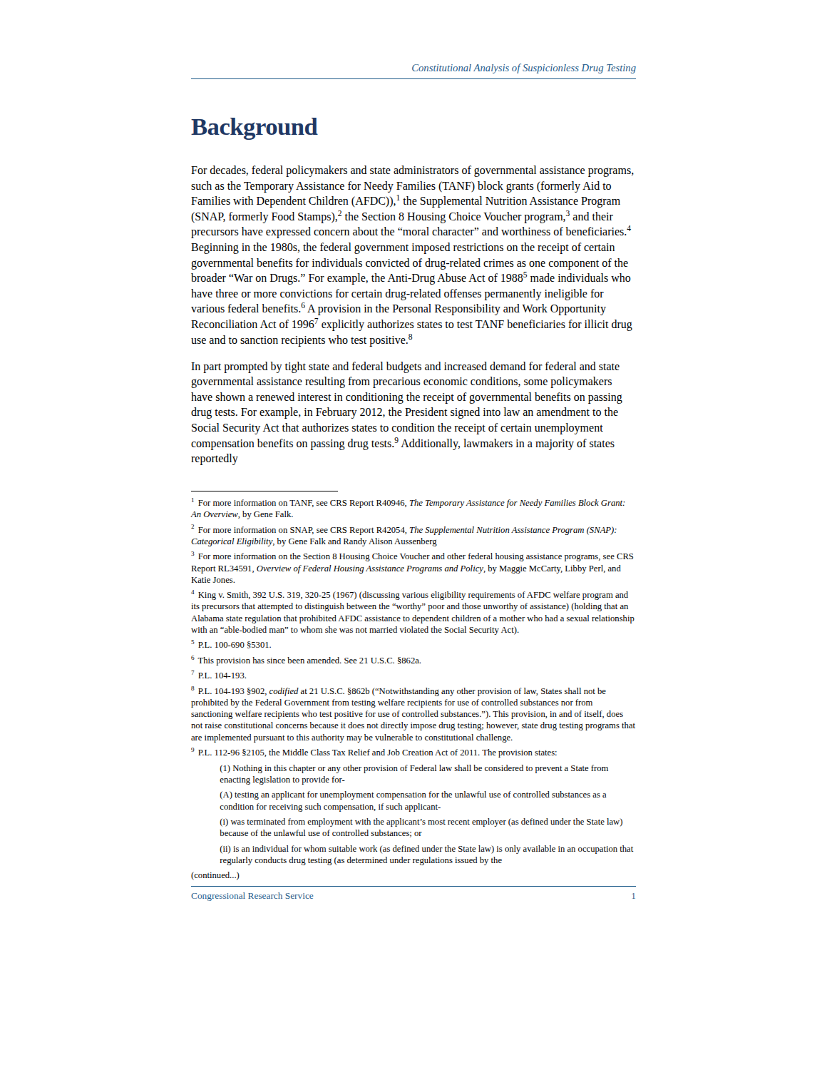Constitutional Analysis of Suspicionless Drug Testing
Background
For decades, federal policymakers and state administrators of governmental assistance programs, such as the Temporary Assistance for Needy Families (TANF) block grants (formerly Aid to Families with Dependent Children (AFDC)),1 the Supplemental Nutrition Assistance Program (SNAP, formerly Food Stamps),2 the Section 8 Housing Choice Voucher program,3 and their precursors have expressed concern about the “moral character” and worthiness of beneficiaries.4 Beginning in the 1980s, the federal government imposed restrictions on the receipt of certain governmental benefits for individuals convicted of drug-related crimes as one component of the broader “War on Drugs.” For example, the Anti-Drug Abuse Act of 19885 made individuals who have three or more convictions for certain drug-related offenses permanently ineligible for various federal benefits.6 A provision in the Personal Responsibility and Work Opportunity Reconciliation Act of 19967 explicitly authorizes states to test TANF beneficiaries for illicit drug use and to sanction recipients who test positive.8
In part prompted by tight state and federal budgets and increased demand for federal and state governmental assistance resulting from precarious economic conditions, some policymakers have shown a renewed interest in conditioning the receipt of governmental benefits on passing drug tests. For example, in February 2012, the President signed into law an amendment to the Social Security Act that authorizes states to condition the receipt of certain unemployment compensation benefits on passing drug tests.9 Additionally, lawmakers in a majority of states reportedly
1 For more information on TANF, see CRS Report R40946, The Temporary Assistance for Needy Families Block Grant: An Overview, by Gene Falk.
2 For more information on SNAP, see CRS Report R42054, The Supplemental Nutrition Assistance Program (SNAP): Categorical Eligibility, by Gene Falk and Randy Alison Aussenberg
3 For more information on the Section 8 Housing Choice Voucher and other federal housing assistance programs, see CRS Report RL34591, Overview of Federal Housing Assistance Programs and Policy, by Maggie McCarty, Libby Perl, and Katie Jones.
4 King v. Smith, 392 U.S. 319, 320-25 (1967) (discussing various eligibility requirements of AFDC welfare program and its precursors that attempted to distinguish between the “worthy” poor and those unworthy of assistance) (holding that an Alabama state regulation that prohibited AFDC assistance to dependent children of a mother who had a sexual relationship with an “able-bodied man” to whom she was not married violated the Social Security Act).
5 P.L. 100-690 §5301.
6 This provision has since been amended. See 21 U.S.C. §862a.
7 P.L. 104-193.
8 P.L. 104-193 §902, codified at 21 U.S.C. §862b (“Notwithstanding any other provision of law, States shall not be prohibited by the Federal Government from testing welfare recipients for use of controlled substances nor from sanctioning welfare recipients who test positive for use of controlled substances.”). This provision, in and of itself, does not raise constitutional concerns because it does not directly impose drug testing; however, state drug testing programs that are implemented pursuant to this authority may be vulnerable to constitutional challenge.
9 P.L. 112-96 §2105, the Middle Class Tax Relief and Job Creation Act of 2011. The provision states:
(1) Nothing in this chapter or any other provision of Federal law shall be considered to prevent a State from enacting legislation to provide for-
(A) testing an applicant for unemployment compensation for the unlawful use of controlled substances as a condition for receiving such compensation, if such applicant-
(i) was terminated from employment with the applicant’s most recent employer (as defined under the State law) because of the unlawful use of controlled substances; or
(ii) is an individual for whom suitable work (as defined under the State law) is only available in an occupation that regularly conducts drug testing (as determined under regulations issued by the
(continued...)
Congressional Research Service 1